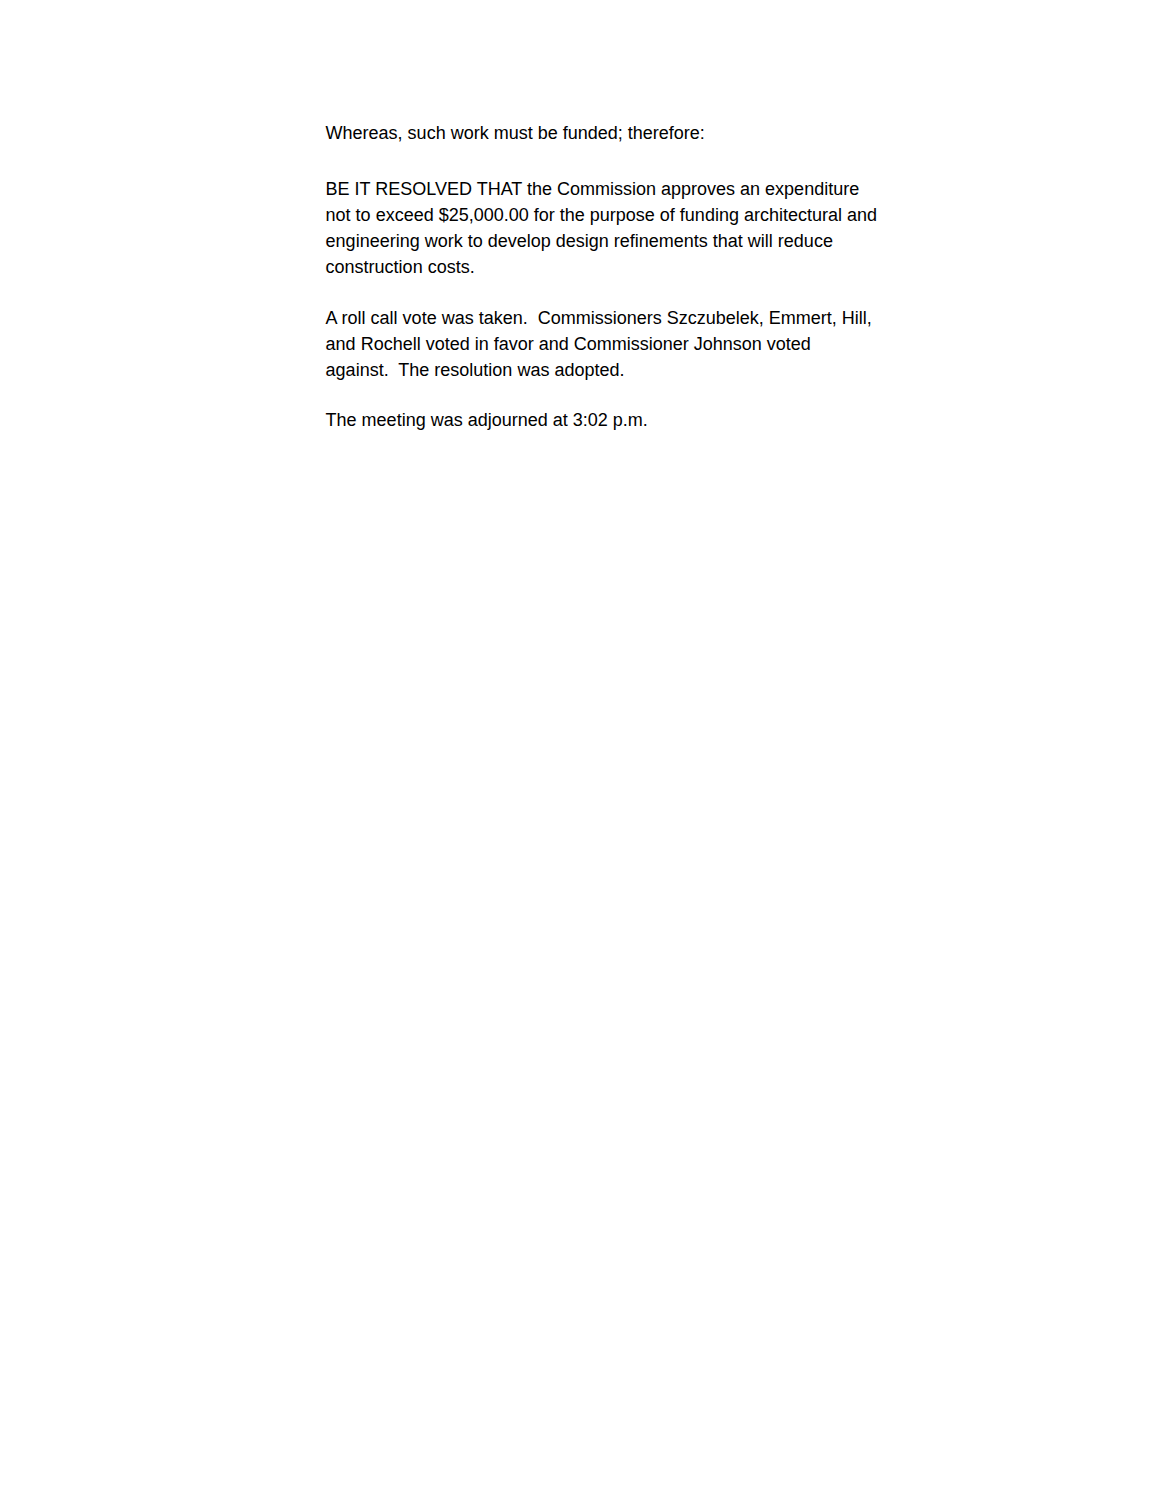Whereas, such work must be funded; therefore:
BE IT RESOLVED THAT the Commission approves an expenditure not to exceed $25,000.00 for the purpose of funding architectural and engineering work to develop design refinements that will reduce construction costs.
A roll call vote was taken. Commissioners Szczubelek, Emmert, Hill, and Rochell voted in favor and Commissioner Johnson voted against. The resolution was adopted.
The meeting was adjourned at 3:02 p.m.